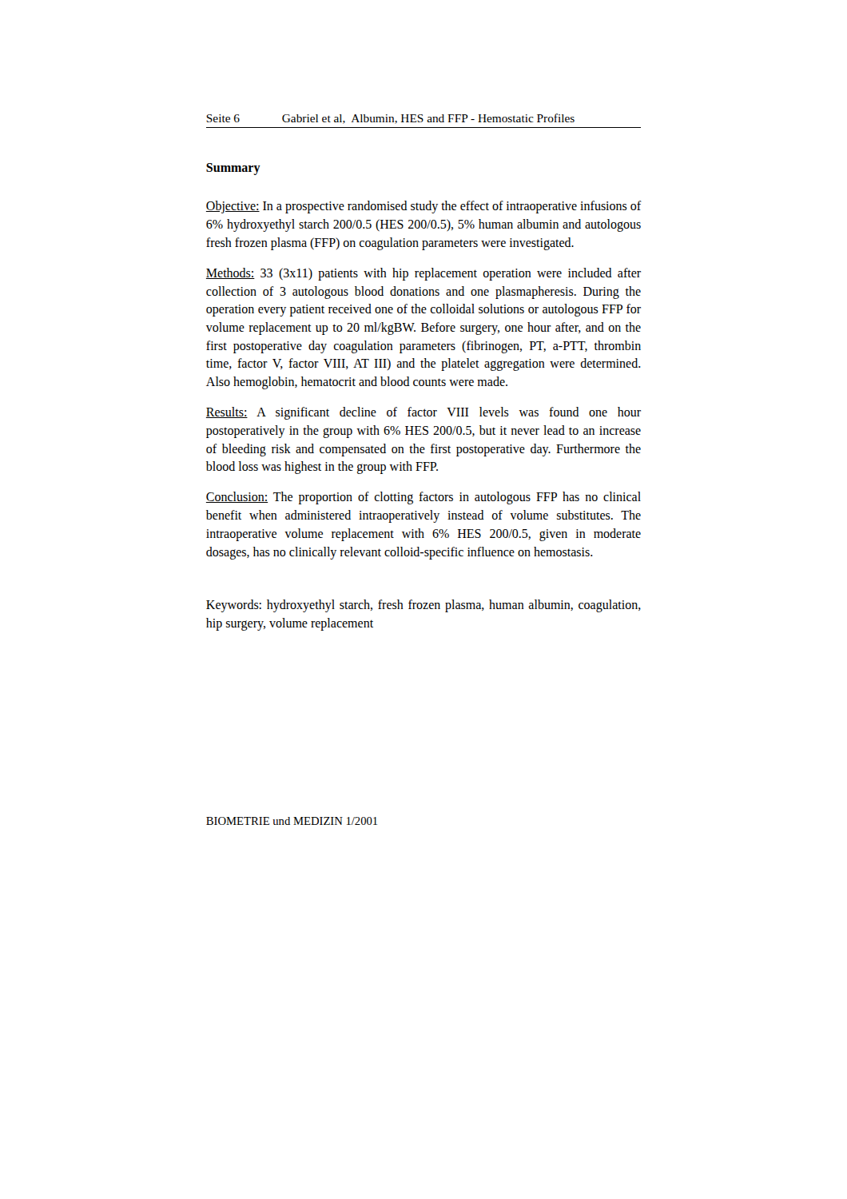Seite 6 Gabriel et al, Albumin, HES and FFP - Hemostatic Profiles
Summary
Objective: In a prospective randomised study the effect of intraoperative infusions of 6% hydroxyethyl starch 200/0.5 (HES 200/0.5), 5% human albumin and autologous fresh frozen plasma (FFP) on coagulation parameters were investigated.
Methods: 33 (3x11) patients with hip replacement operation were included after collection of 3 autologous blood donations and one plasmapheresis. During the operation every patient received one of the colloidal solutions or autologous FFP for volume replacement up to 20 ml/kgBW. Before surgery, one hour after, and on the first postoperative day coagulation parameters (fibrinogen, PT, a-PTT, thrombin time, factor V, factor VIII, AT III) and the platelet aggregation were determined. Also hemoglobin, hematocrit and blood counts were made.
Results: A significant decline of factor VIII levels was found one hour postoperatively in the group with 6% HES 200/0.5, but it never lead to an increase of bleeding risk and compensated on the first postoperative day. Furthermore the blood loss was highest in the group with FFP.
Conclusion: The proportion of clotting factors in autologous FFP has no clinical benefit when administered intraoperatively instead of volume substitutes. The intraoperative volume replacement with 6% HES 200/0.5, given in moderate dosages, has no clinically relevant colloid-specific influence on hemostasis.
Keywords: hydroxyethyl starch, fresh frozen plasma, human albumin, coagulation, hip surgery, volume replacement
BIOMETRIE und MEDIZIN 1/2001